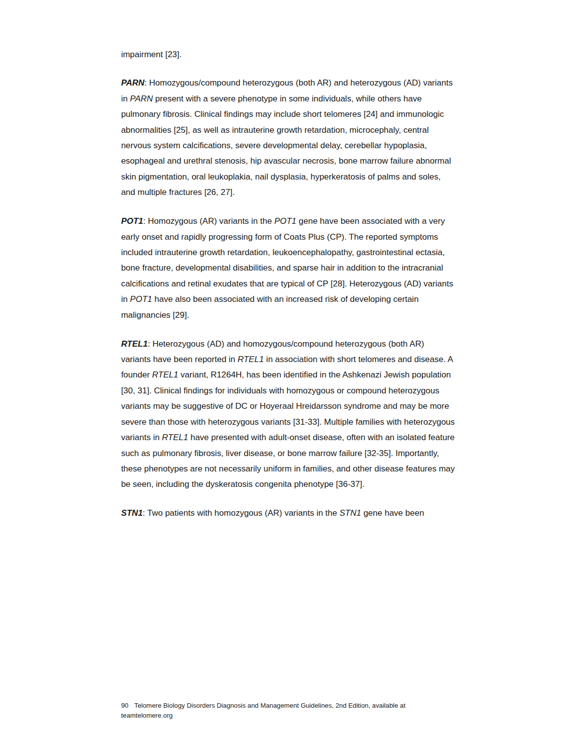impairment [23].
PARN: Homozygous/compound heterozygous (both AR) and heterozygous (AD) variants in PARN present with a severe phenotype in some individuals, while others have pulmonary fibrosis. Clinical findings may include short telomeres [24] and immunologic abnormalities [25], as well as intrauterine growth retardation, microcephaly, central nervous system calcifications, severe developmental delay, cerebellar hypoplasia, esophageal and urethral stenosis, hip avascular necrosis, bone marrow failure abnormal skin pigmentation, oral leukoplakia, nail dysplasia, hyperkeratosis of palms and soles, and multiple fractures [26, 27].
POT1: Homozygous (AR) variants in the POT1 gene have been associated with a very early onset and rapidly progressing form of Coats Plus (CP). The reported symptoms included intrauterine growth retardation, leukoencephalopathy, gastrointestinal ectasia, bone fracture, developmental disabilities, and sparse hair in addition to the intracranial calcifications and retinal exudates that are typical of CP [28]. Heterozygous (AD) variants in POT1 have also been associated with an increased risk of developing certain malignancies [29].
RTEL1: Heterozygous (AD) and homozygous/compound heterozygous (both AR) variants have been reported in RTEL1 in association with short telomeres and disease. A founder RTEL1 variant, R1264H, has been identified in the Ashkenazi Jewish population [30, 31]. Clinical findings for individuals with homozygous or compound heterozygous variants may be suggestive of DC or Hoyeraal Hreidarsson syndrome and may be more severe than those with heterozygous variants [31-33]. Multiple families with heterozygous variants in RTEL1 have presented with adult-onset disease, often with an isolated feature such as pulmonary fibrosis, liver disease, or bone marrow failure [32-35]. Importantly, these phenotypes are not necessarily uniform in families, and other disease features may be seen, including the dyskeratosis congenita phenotype [36-37].
STN1: Two patients with homozygous (AR) variants in the STN1 gene have been
90 Telomere Biology Disorders Diagnosis and Management Guidelines, 2nd Edition, available at teamtelomere.org